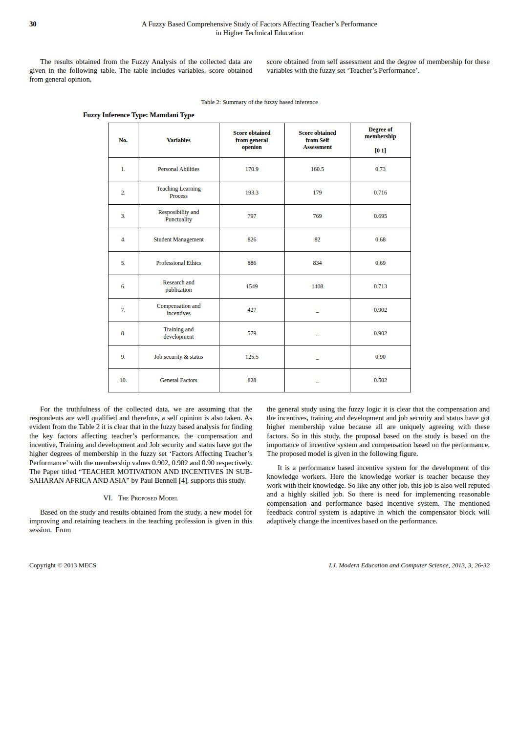30
A Fuzzy Based Comprehensive Study of Factors Affecting Teacher’s Performance in Higher Technical Education
The results obtained from the Fuzzy Analysis of the collected data are given in the following table. The table includes variables, score obtained from general opinion,
score obtained from self assessment and the degree of membership for these variables with the fuzzy set ‘Teacher’s Performance’.
Table 2: Summary of the fuzzy based inference
Fuzzy Inference Type: Mamdani Type
| No. | Variables | Score obtained from general openion | Score obtained from Self Assessment | Degree of membership [0 1] |
| --- | --- | --- | --- | --- |
| 1. | Personal Abilities | 170.9 | 160.5 | 0.73 |
| 2. | Teaching Learning Process | 193.3 | 179 | 0.716 |
| 3. | Resposibility and Punctuality | 797 | 769 | 0.695 |
| 4. | Student Management | 826 | 82 | 0.68 |
| 5. | Professional Ethics | 886 | 834 | 0.69 |
| 6. | Research and publication | 1549 | 1408 | 0.713 |
| 7. | Compensation and incentives | 427 | _ | 0.902 |
| 8. | Training and development | 579 | _ | 0.902 |
| 9. | Job security & status | 125.5 | _ | 0.90 |
| 10. | General Factors | 828 | _ | 0.502 |
For the truthfulness of the collected data, we are assuming that the respondents are well qualified and therefore, a self opinion is also taken. As evident from the Table 2 it is clear that in the fuzzy based analysis for finding the key factors affecting teacher’s performance, the compensation and incentive, Training and development and Job security and status have got the higher degrees of membership in the fuzzy set ‘Factors Affecting Teacher’s Performance’ with the membership values 0.902, 0.902 and 0.90 respectively. The Paper titled “TEACHER MOTIVATION AND INCENTIVES IN SUB-SAHARAN AFRICA AND ASIA” by Paul Bennell [4], supports this study.
VI. The Proposed Model
Based on the study and results obtained from the study, a new model for improving and retaining teachers in the teaching profession is given in this session. From
the general study using the fuzzy logic it is clear that the compensation and the incentives, training and development and job security and status have got higher membership value because all are uniquely agreeing with these factors. So in this study, the proposal based on the study is based on the importance of incentive system and compensation based on the performance. The proposed model is given in the following figure.
It is a performance based incentive system for the development of the knowledge workers. Here the knowledge worker is teacher because they work with their knowledge. So like any other job, this job is also well reputed and a highly skilled job. So there is need for implementing reasonable compensation and performance based incentive system. The mentioned feedback control system is adaptive in which the compensator block will adaptively change the incentives based on the performance.
Copyright © 2013 MECS
I.J. Modern Education and Computer Science, 2013, 3, 26-32